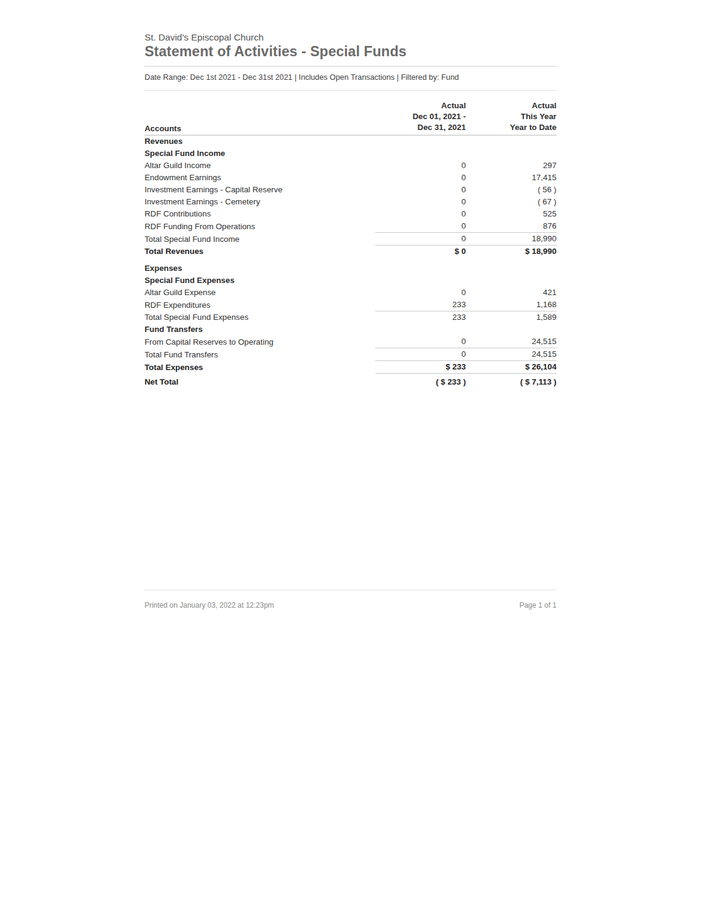St. David's Episcopal Church
Statement of Activities - Special Funds
Date Range: Dec 1st 2021 - Dec 31st 2021 | Includes Open Transactions | Filtered by: Fund
| Accounts | Actual Dec 01, 2021 - Dec 31, 2021 | Actual This Year Year to Date |
| --- | --- | --- |
| Revenues | | |
| Special Fund Income | | |
| Altar Guild Income | 0 | 297 |
| Endowment Earnings | 0 | 17,415 |
| Investment Earnings - Capital Reserve | 0 | ( 56 ) |
| Investment Earnings - Cemetery | 0 | ( 67 ) |
| RDF Contributions | 0 | 525 |
| RDF Funding From Operations | 0 | 876 |
| Total Special Fund Income | 0 | 18,990 |
| Total Revenues | $ 0 | $ 18,990 |
| Expenses | | |
| Special Fund Expenses | | |
| Altar Guild Expense | 0 | 421 |
| RDF Expenditures | 233 | 1,168 |
| Total Special Fund Expenses | 233 | 1,589 |
| Fund Transfers | | |
| From Capital Reserves to Operating | 0 | 24,515 |
| Total Fund Transfers | 0 | 24,515 |
| Total Expenses | $ 233 | $ 26,104 |
| Net Total | ( $ 233 ) | ( $ 7,113 ) |
Printed on January 03, 2022 at 12:23pm Page 1 of 1